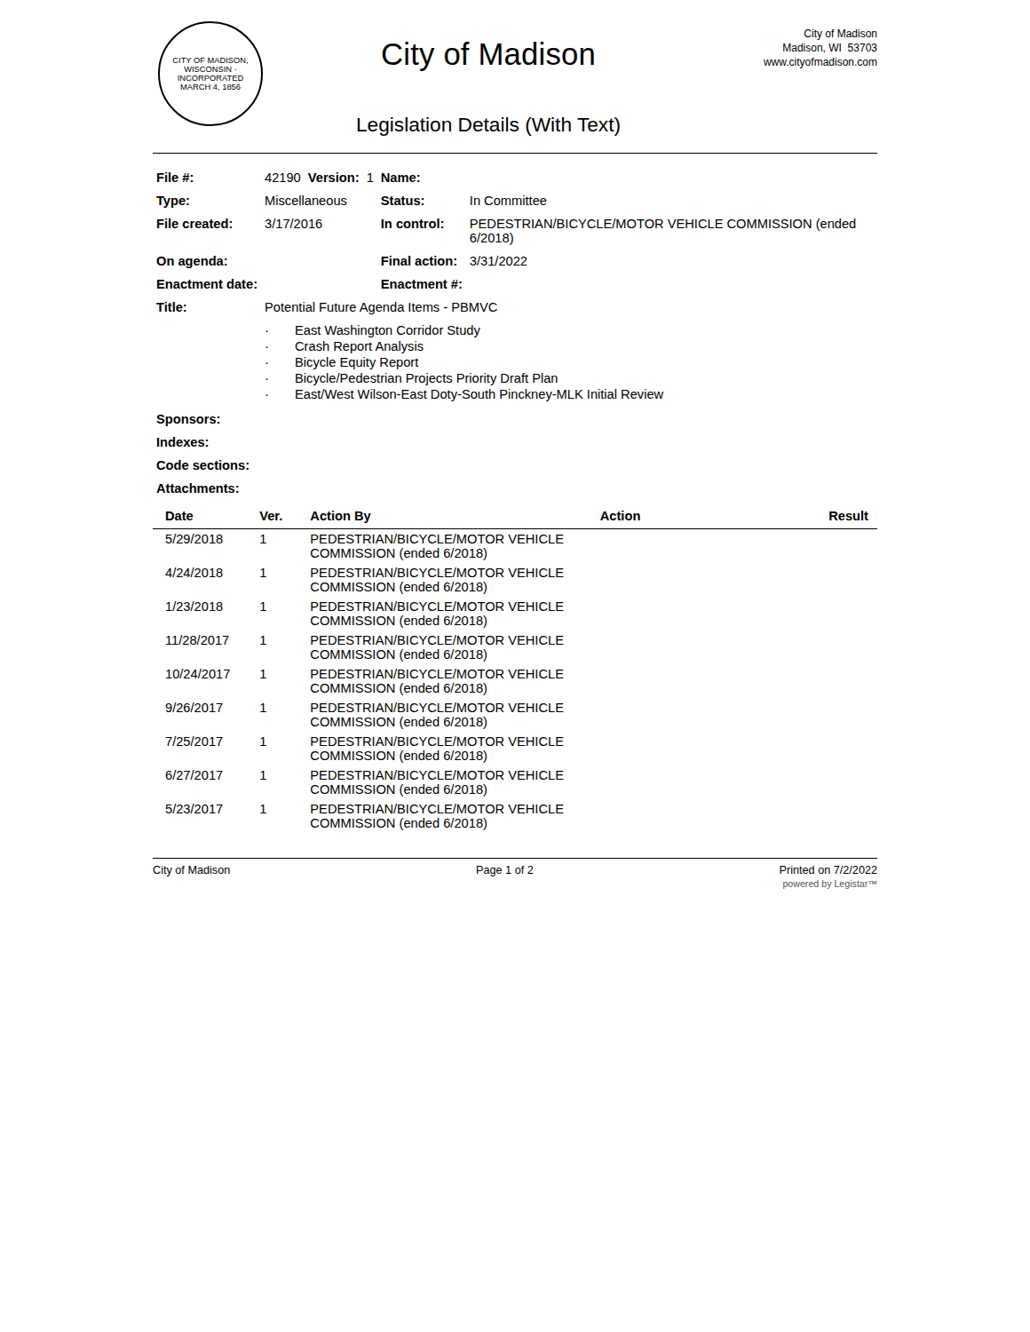CITY OF MADISON, WISCONSIN · INCORPORATED MARCH 4, 1856
City of Madison
Legislation Details (With Text)
City of Madison
Madison, WI 53703
www.cityofmadison.com
| File #: | 42190 | Version: | 1 | Name: | |
| Type: | Miscellaneous | Status: | In Committee |
| File created: | 3/17/2016 | In control: | PEDESTRIAN/BICYCLE/MOTOR VEHICLE COMMISSION (ended 6/2018) |
| On agenda: | | Final action: | 3/31/2022 |
| Enactment date: | | Enactment #: | |
| Title: | Potential Future Agenda Items - PBMVC · East Washington Corridor Study · Crash Report Analysis · Bicycle Equity Report · Bicycle/Pedestrian Projects Priority Draft Plan · East/West Wilson-East Doty-South Pinckney-MLK Initial Review |
| Sponsors: | |
| Indexes: | |
| Code sections: | |
| Attachments: | |
| Date | Ver. | Action By | Action | Result |
| --- | --- | --- | --- | --- |
| 5/29/2018 | 1 | PEDESTRIAN/BICYCLE/MOTOR VEHICLE COMMISSION (ended 6/2018) | | |
| 4/24/2018 | 1 | PEDESTRIAN/BICYCLE/MOTOR VEHICLE COMMISSION (ended 6/2018) | | |
| 1/23/2018 | 1 | PEDESTRIAN/BICYCLE/MOTOR VEHICLE COMMISSION (ended 6/2018) | | |
| 11/28/2017 | 1 | PEDESTRIAN/BICYCLE/MOTOR VEHICLE COMMISSION (ended 6/2018) | | |
| 10/24/2017 | 1 | PEDESTRIAN/BICYCLE/MOTOR VEHICLE COMMISSION (ended 6/2018) | | |
| 9/26/2017 | 1 | PEDESTRIAN/BICYCLE/MOTOR VEHICLE COMMISSION (ended 6/2018) | | |
| 7/25/2017 | 1 | PEDESTRIAN/BICYCLE/MOTOR VEHICLE COMMISSION (ended 6/2018) | | |
| 6/27/2017 | 1 | PEDESTRIAN/BICYCLE/MOTOR VEHICLE COMMISSION (ended 6/2018) | | |
| 5/23/2017 | 1 | PEDESTRIAN/BICYCLE/MOTOR VEHICLE COMMISSION (ended 6/2018) | | |
City of Madison
Page 1 of 2
Printed on 7/2/2022
powered by Legistar™